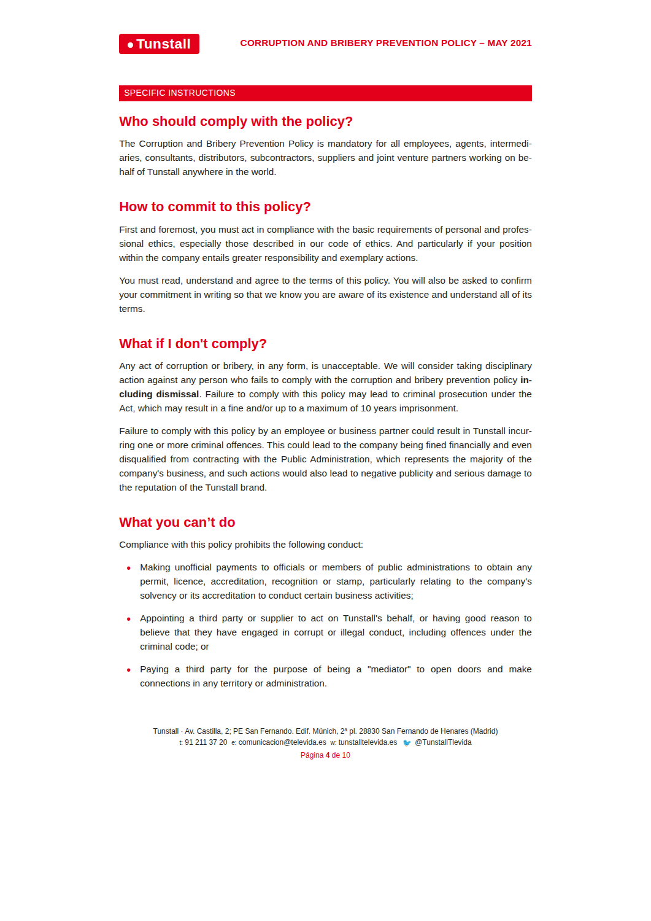Tunstall
CORRUPTION AND BRIBERY PREVENTION POLICY – MAY 2021
SPECIFIC INSTRUCTIONS
Who should comply with the policy?
The Corruption and Bribery Prevention Policy is mandatory for all employees, agents, intermediaries, consultants, distributors, subcontractors, suppliers and joint venture partners working on behalf of Tunstall anywhere in the world.
How to commit to this policy?
First and foremost, you must act in compliance with the basic requirements of personal and professional ethics, especially those described in our code of ethics. And particularly if your position within the company entails greater responsibility and exemplary actions.
You must read, understand and agree to the terms of this policy. You will also be asked to confirm your commitment in writing so that we know you are aware of its existence and understand all of its terms.
What if I don't comply?
Any act of corruption or bribery, in any form, is unacceptable. We will consider taking disciplinary action against any person who fails to comply with the corruption and bribery prevention policy including dismissal. Failure to comply with this policy may lead to criminal prosecution under the Act, which may result in a fine and/or up to a maximum of 10 years imprisonment.
Failure to comply with this policy by an employee or business partner could result in Tunstall incurring one or more criminal offences. This could lead to the company being fined financially and even disqualified from contracting with the Public Administration, which represents the majority of the company's business, and such actions would also lead to negative publicity and serious damage to the reputation of the Tunstall brand.
What you can’t do
Compliance with this policy prohibits the following conduct:
Making unofficial payments to officials or members of public administrations to obtain any permit, licence, accreditation, recognition or stamp, particularly relating to the company's solvency or its accreditation to conduct certain business activities;
Appointing a third party or supplier to act on Tunstall's behalf, or having good reason to believe that they have engaged in corrupt or illegal conduct, including offences under the criminal code; or
Paying a third party for the purpose of being a "mediator" to open doors and make connections in any territory or administration.
Tunstall · Av. Castilla, 2; PE San Fernando. Edif. Múnich, 2ª pl. 28830 San Fernando de Henares (Madrid)
t: 91 211 37 20 e: comunicacion@televida.es w: tunstalltelevida.es 🐦 @TunstallTlevida
Página 4 de 10